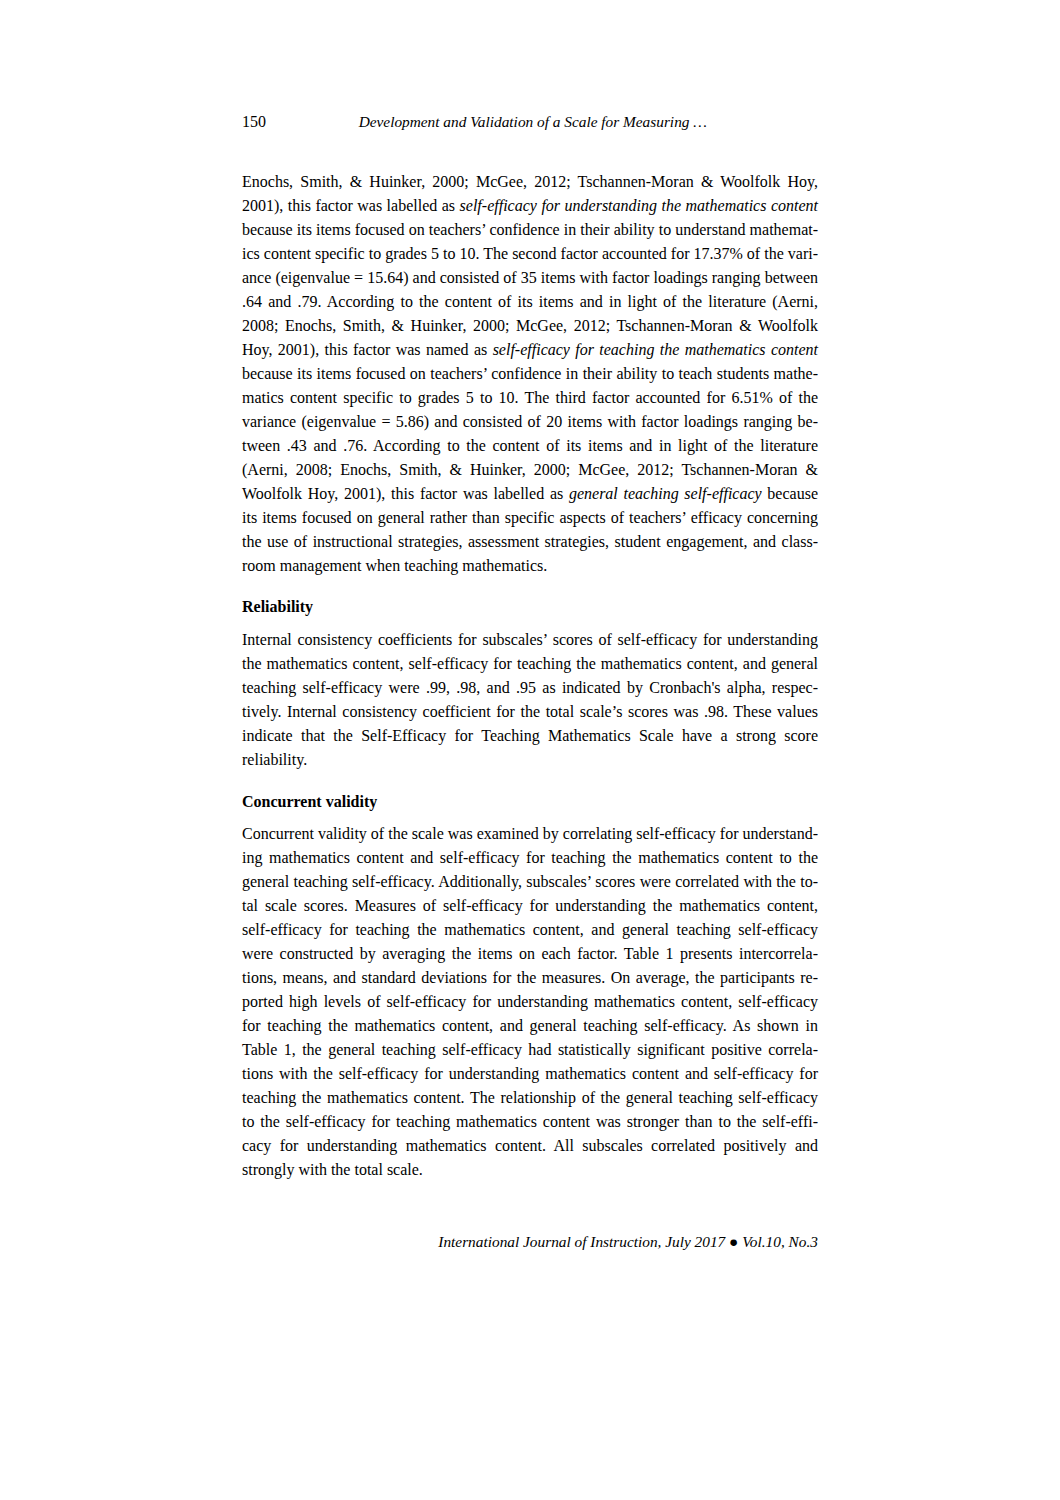150 Development and Validation of a Scale for Measuring …
Enochs, Smith, & Huinker, 2000; McGee, 2012; Tschannen-Moran & Woolfolk Hoy, 2001), this factor was labelled as self-efficacy for understanding the mathematics content because its items focused on teachers’ confidence in their ability to understand mathematics content specific to grades 5 to 10. The second factor accounted for 17.37% of the variance (eigenvalue = 15.64) and consisted of 35 items with factor loadings ranging between .64 and .79. According to the content of its items and in light of the literature (Aerni, 2008; Enochs, Smith, & Huinker, 2000; McGee, 2012; Tschannen-Moran & Woolfolk Hoy, 2001), this factor was named as self-efficacy for teaching the mathematics content because its items focused on teachers’ confidence in their ability to teach students mathematics content specific to grades 5 to 10. The third factor accounted for 6.51% of the variance (eigenvalue = 5.86) and consisted of 20 items with factor loadings ranging between .43 and .76. According to the content of its items and in light of the literature (Aerni, 2008; Enochs, Smith, & Huinker, 2000; McGee, 2012; Tschannen-Moran & Woolfolk Hoy, 2001), this factor was labelled as general teaching self-efficacy because its items focused on general rather than specific aspects of teachers’ efficacy concerning the use of instructional strategies, assessment strategies, student engagement, and classroom management when teaching mathematics.
Reliability
Internal consistency coefficients for subscales’ scores of self-efficacy for understanding the mathematics content, self-efficacy for teaching the mathematics content, and general teaching self-efficacy were .99, .98, and .95 as indicated by Cronbach's alpha, respectively. Internal consistency coefficient for the total scale’s scores was .98. These values indicate that the Self-Efficacy for Teaching Mathematics Scale have a strong score reliability.
Concurrent validity
Concurrent validity of the scale was examined by correlating self-efficacy for understanding mathematics content and self-efficacy for teaching the mathematics content to the general teaching self-efficacy. Additionally, subscales’ scores were correlated with the total scale scores. Measures of self-efficacy for understanding the mathematics content, self-efficacy for teaching the mathematics content, and general teaching self-efficacy were constructed by averaging the items on each factor. Table 1 presents intercorrelations, means, and standard deviations for the measures. On average, the participants reported high levels of self-efficacy for understanding mathematics content, self-efficacy for teaching the mathematics content, and general teaching self-efficacy. As shown in Table 1, the general teaching self-efficacy had statistically significant positive correlations with the self-efficacy for understanding mathematics content and self-efficacy for teaching the mathematics content. The relationship of the general teaching self-efficacy to the self-efficacy for teaching mathematics content was stronger than to the self-efficacy for understanding mathematics content. All subscales correlated positively and strongly with the total scale.
International Journal of Instruction, July 2017 ● Vol.10, No.3